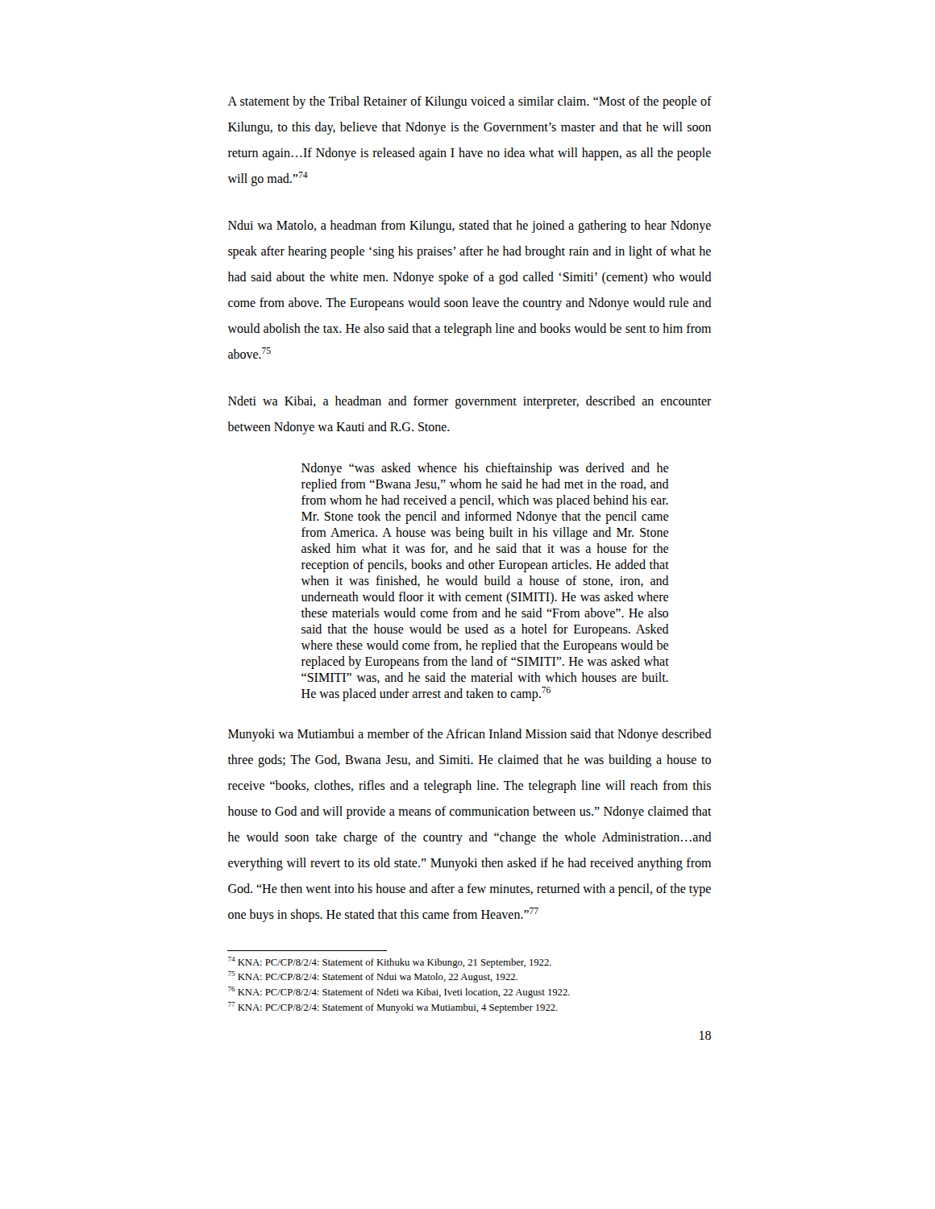A statement by the Tribal Retainer of Kilungu voiced a similar claim. “Most of the people of Kilungu, to this day, believe that Ndonye is the Government’s master and that he will soon return again…If Ndonye is released again I have no idea what will happen, as all the people will go mad.”74
Ndui wa Matolo, a headman from Kilungu, stated that he joined a gathering to hear Ndonye speak after hearing people ‘sing his praises’ after he had brought rain and in light of what he had said about the white men. Ndonye spoke of a god called ‘Simiti’ (cement) who would come from above. The Europeans would soon leave the country and Ndonye would rule and would abolish the tax. He also said that a telegraph line and books would be sent to him from above.75
Ndeti wa Kibai, a headman and former government interpreter, described an encounter between Ndonye wa Kauti and R.G. Stone.
Ndonye “was asked whence his chieftainship was derived and he replied from “Bwana Jesu,” whom he said he had met in the road, and from whom he had received a pencil, which was placed behind his ear. Mr. Stone took the pencil and informed Ndonye that the pencil came from America. A house was being built in his village and Mr. Stone asked him what it was for, and he said that it was a house for the reception of pencils, books and other European articles. He added that when it was finished, he would build a house of stone, iron, and underneath would floor it with cement (SIMITI). He was asked where these materials would come from and he said “From above”. He also said that the house would be used as a hotel for Europeans. Asked where these would come from, he replied that the Europeans would be replaced by Europeans from the land of “SIMITI”. He was asked what “SIMITI” was, and he said the material with which houses are built. He was placed under arrest and taken to camp.76
Munyoki wa Mutiambui a member of the African Inland Mission said that Ndonye described three gods; The God, Bwana Jesu, and Simiti. He claimed that he was building a house to receive “books, clothes, rifles and a telegraph line. The telegraph line will reach from this house to God and will provide a means of communication between us.” Ndonye claimed that he would soon take charge of the country and “change the whole Administration…and everything will revert to its old state.” Munyoki then asked if he had received anything from God. “He then went into his house and after a few minutes, returned with a pencil, of the type one buys in shops. He stated that this came from Heaven.”77
74 KNA: PC/CP/8/2/4: Statement of Kithuku wa Kibungo, 21 September, 1922.
75 KNA: PC/CP/8/2/4: Statement of Ndui wa Matolo, 22 August, 1922.
76 KNA: PC/CP/8/2/4: Statement of Ndeti wa Kibai, Iveti location, 22 August 1922.
77 KNA: PC/CP/8/2/4: Statement of Munyoki wa Mutiambui, 4 September 1922.
18